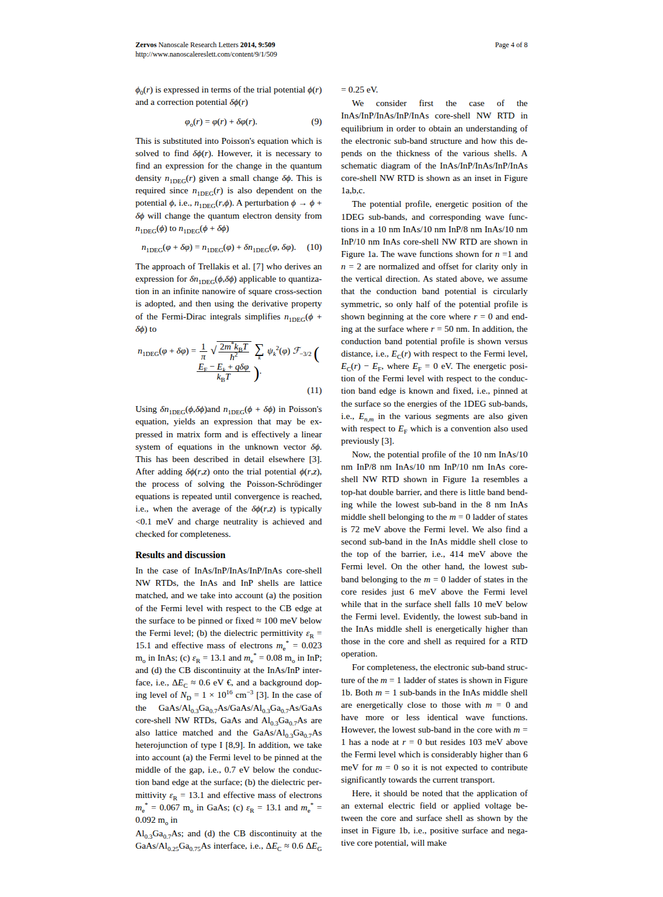Zervos Nanoscale Research Letters 2014, 9:509
http://www.nanoscalereslett.com/content/9/1/509
Page 4 of 8
ϕ0(r) is expressed in terms of the trial potential ϕ(r) and a correction potential δϕ(r)
φo(r) = φ(r) + δφ(r).
(9)
This is substituted into Poisson's equation which is solved to find δϕ(r). However, it is necessary to find an expression for the change in the quantum density n1DEG(r) given a small change δϕ. This is required since n1DEG(r) is also dependent on the potential ϕ, i.e., n1DEG(r,ϕ). A perturbation ϕ → ϕ + δϕ will change the quantum electron density from n1DEG(ϕ) to n1DEG(ϕ + δϕ)
n1DEG(φ + δφ) = n1DEG(φ) + δn1DEG(φ, δφ).
(10)
The approach of Trellakis et al. [7] who derives an expression for δn1DEG(ϕ,δϕ) applicable to quantization in an infinite nanowire of square cross-section is adopted, and then using the derivative property of the Fermi-Dirac integrals simplifies n1DEG(ϕ + δϕ) to
n1DEG(φ + δφ) = 1 π √2m*kBT ħ2 ∑k ψk2(φ) ℱ−3/2 ( EF − Ek + qδφ kBT ).
(11)
Using δn1DEG(ϕ,δϕ)and n1DEG(ϕ + δϕ) in Poisson's equation, yields an expression that may be expressed in matrix form and is effectively a linear system of equations in the unknown vector δϕ. This has been described in detail elsewhere [3]. After adding δϕ(r,z) onto the trial potential ϕ(r,z), the process of solving the Poisson-Schrödinger equations is repeated until convergence is reached, i.e., when the average of the δϕ(r,z) is typically <0.1 meV and charge neutrality is achieved and checked for completeness.
Results and discussion
In the case of InAs/InP/InAs/InP/InAs core-shell NW RTDs, the InAs and InP shells are lattice matched, and we take into account (a) the position of the Fermi level with respect to the CB edge at the surface to be pinned or fixed ≈ 100 meV below the Fermi level; (b) the dielectric permittivity εR = 15.1 and effective mass of electrons me* = 0.023 mo in InAs; (c) εR = 13.1 and me* = 0.08 mo in InP; and (d) the CB discontinuity at the InAs/InP interface, i.e., ΔEC ≈ 0.6 eV €, and a background doping level of ND = 1 × 1016 cm−3 [3]. In the case of the GaAs/Al0.3Ga0.7As/GaAs/Al0.3Ga0.7As/GaAs core-shell NW RTDs, GaAs and Al0.3Ga0.7As are also lattice matched and the GaAs/Al0.3Ga0.7As heterojunction of type I [8,9]. In addition, we take into account (a) the Fermi level to be pinned at the middle of the gap, i.e., 0.7 eV below the conduction band edge at the surface; (b) the dielectric permittivity εR = 13.1 and effective mass of electrons me* = 0.067 mo in GaAs; (c) εR = 13.1 and me* = 0.092 mo in
Al0.3Ga0.7As; and (d) the CB discontinuity at the GaAs/Al0.25Ga0.75As interface, i.e., ΔEC ≈ 0.6 ΔEG = 0.25 eV.
We consider first the case of the InAs/InP/InAs/InP/InAs core-shell NW RTD in equilibrium in order to obtain an understanding of the electronic sub-band structure and how this depends on the thickness of the various shells. A schematic diagram of the InAs/InP/InAs/InP/InAs core-shell NW RTD is shown as an inset in Figure 1a,b,c.
The potential profile, energetic position of the 1DEG sub-bands, and corresponding wave functions in a 10 nm InAs/10 nm InP/8 nm InAs/10 nm InP/10 nm InAs core-shell NW RTD are shown in Figure 1a. The wave functions shown for n =1 and n = 2 are normalized and offset for clarity only in the vertical direction. As stated above, we assume that the conduction band potential is circularly symmetric, so only half of the potential profile is shown beginning at the core where r = 0 and ending at the surface where r = 50 nm. In addition, the conduction band potential profile is shown versus distance, i.e., EC(r) with respect to the Fermi level, EC(r) − EF, where EF = 0 eV. The energetic position of the Fermi level with respect to the conduction band edge is known and fixed, i.e., pinned at the surface so the energies of the 1DEG sub-bands, i.e., En,m in the various segments are also given with respect to EF which is a convention also used previously [3].
Now, the potential profile of the 10 nm InAs/10 nm InP/8 nm InAs/10 nm InP/10 nm InAs core-shell NW RTD shown in Figure 1a resembles a top-hat double barrier, and there is little band bending while the lowest sub-band in the 8 nm InAs middle shell belonging to the m = 0 ladder of states is 72 meV above the Fermi level. We also find a second sub-band in the InAs middle shell close to the top of the barrier, i.e., 414 meV above the Fermi level. On the other hand, the lowest sub-band belonging to the m = 0 ladder of states in the core resides just 6 meV above the Fermi level while that in the surface shell falls 10 meV below the Fermi level. Evidently, the lowest sub-band in the InAs middle shell is energetically higher than those in the core and shell as required for a RTD operation.
For completeness, the electronic sub-band structure of the m = 1 ladder of states is shown in Figure 1b. Both m = 1 sub-bands in the InAs middle shell are energetically close to those with m = 0 and have more or less identical wave functions. However, the lowest sub-band in the core with m = 1 has a node at r = 0 but resides 103 meV above the Fermi level which is considerably higher than 6 meV for m = 0 so it is not expected to contribute significantly towards the current transport.
Here, it should be noted that the application of an external electric field or applied voltage between the core and surface shell as shown by the inset in Figure 1b, i.e., positive surface and negative core potential, will make